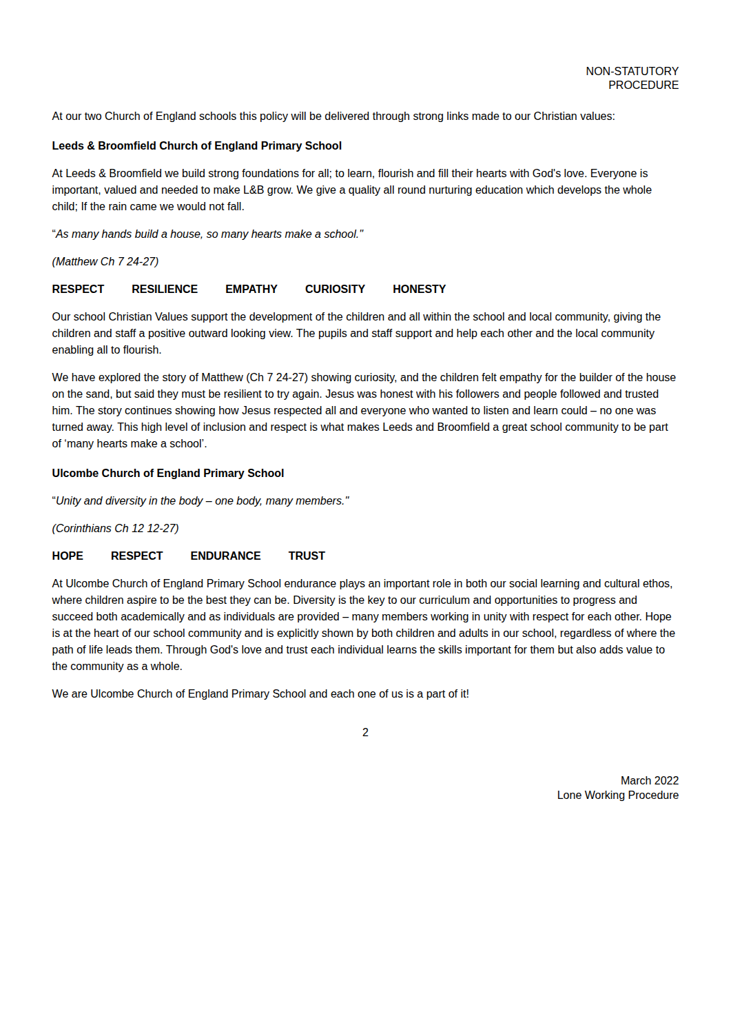NON-STATUTORY
PROCEDURE
At our two Church of England schools this policy will be delivered through strong links made to our Christian values:
Leeds & Broomfield Church of England Primary School
At Leeds & Broomfield we build strong foundations for all; to learn, flourish and fill their hearts with God's love. Everyone is important, valued and needed to make L&B grow. We give a quality all round nurturing education which develops the whole child; If the rain came we would not fall.
“As many hands build a house, so many hearts make a school."
(Matthew Ch 7 24-27)
RESPECT RESILIENCE EMPATHY CURIOSITY HONESTY
Our school Christian Values support the development of the children and all within the school and local community, giving the children and staff a positive outward looking view. The pupils and staff support and help each other and the local community enabling all to flourish.
We have explored the story of Matthew (Ch 7 24-27) showing curiosity, and the children felt empathy for the builder of the house on the sand, but said they must be resilient to try again. Jesus was honest with his followers and people followed and trusted him. The story continues showing how Jesus respected all and everyone who wanted to listen and learn could – no one was turned away. This high level of inclusion and respect is what makes Leeds and Broomfield a great school community to be part of ‘many hearts make a school’.
Ulcombe Church of England Primary School
“Unity and diversity in the body – one body, many members."
(Corinthians Ch 12 12-27)
HOPE RESPECT ENDURANCE TRUST
At Ulcombe Church of England Primary School endurance plays an important role in both our social learning and cultural ethos, where children aspire to be the best they can be. Diversity is the key to our curriculum and opportunities to progress and succeed both academically and as individuals are provided – many members working in unity with respect for each other. Hope is at the heart of our school community and is explicitly shown by both children and adults in our school, regardless of where the path of life leads them. Through God's love and trust each individual learns the skills important for them but also adds value to the community as a whole.
We are Ulcombe Church of England Primary School and each one of us is a part of it!
2
March 2022
Lone Working Procedure